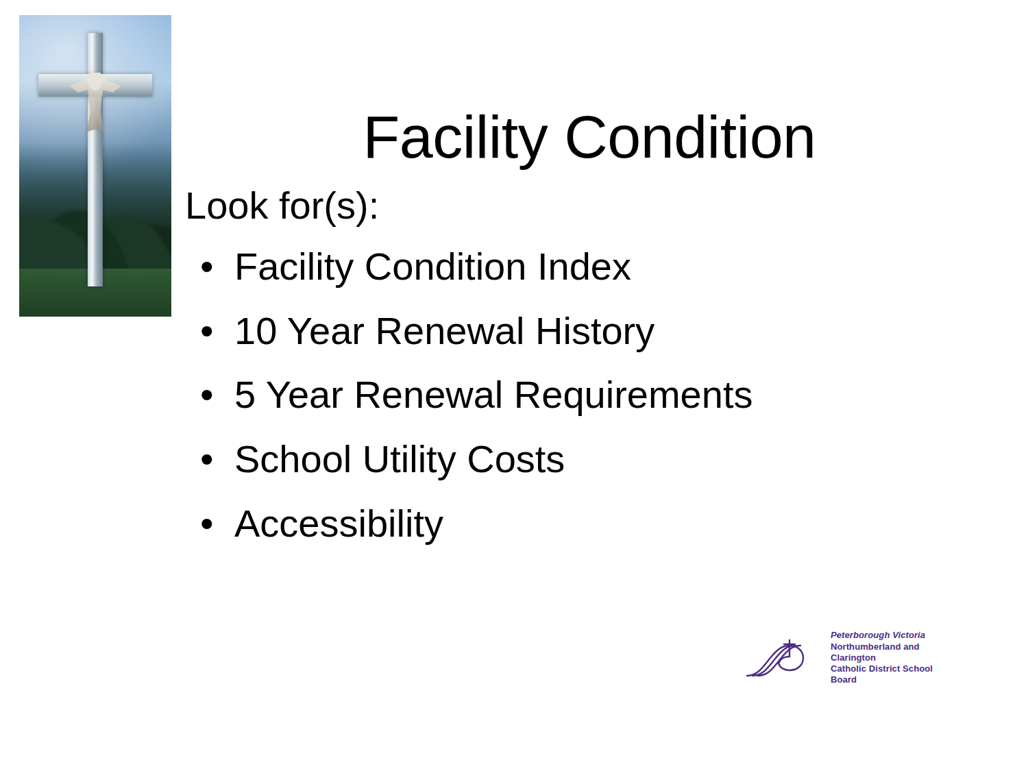Facility Condition
Look for(s):
Facility Condition Index
10 Year Renewal History
5 Year Renewal Requirements
School Utility Costs
Accessibility
Peterborough Victoria
Northumberland and Clarington
Catholic District School Board